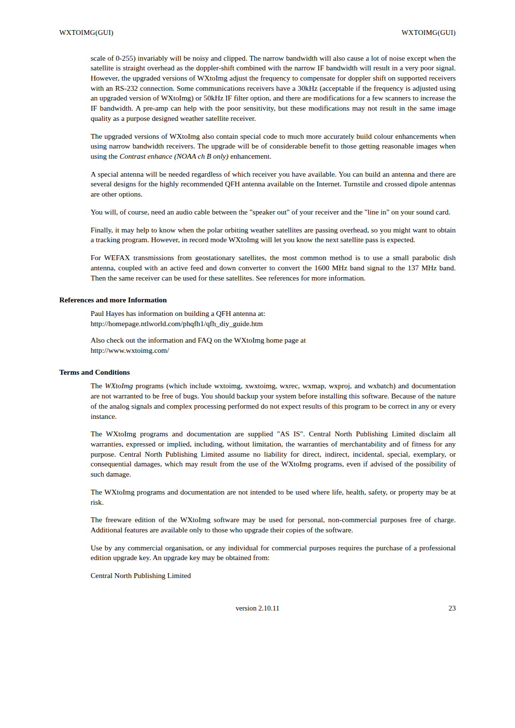WXTOIMG(GUI) WXTOIMG(GUI)
scale of 0-255) invariably will be noisy and clipped. The narrow bandwidth will also cause a lot of noise except when the satellite is straight overhead as the doppler-shift combined with the narrow IF bandwidth will result in a very poor signal. However, the upgraded versions of WXtoImg adjust the frequency to compensate for doppler shift on supported receivers with an RS-232 connection. Some communications receivers have a 30kHz (acceptable if the frequency is adjusted using an upgraded version of WXtoImg) or 50kHz IF filter option, and there are modifications for a few scanners to increase the IF bandwidth. A pre-amp can help with the poor sensitivity, but these modifications may not result in the same image quality as a purpose designed weather satellite receiver.
The upgraded versions of WXtoImg also contain special code to much more accurately build colour enhancements when using narrow bandwidth receivers. The upgrade will be of considerable benefit to those getting reasonable images when using the Contrast enhance (NOAA ch B only) enhancement.
A special antenna will be needed regardless of which receiver you have available. You can build an antenna and there are several designs for the highly recommended QFH antenna available on the Internet. Turnstile and crossed dipole antennas are other options.
You will, of course, need an audio cable between the "speaker out" of your receiver and the "line in" on your sound card.
Finally, it may help to know when the polar orbiting weather satellites are passing overhead, so you might want to obtain a tracking program. However, in record mode WXtoImg will let you know the next satellite pass is expected.
For WEFAX transmissions from geostationary satellites, the most common method is to use a small parabolic dish antenna, coupled with an active feed and down converter to convert the 1600 MHz band signal to the 137 MHz band. Then the same receiver can be used for these satellites. See references for more information.
References and more Information
Paul Hayes has information on building a QFH antenna at:
http://homepage.ntlworld.com/phqfh1/qfh_diy_guide.htm
Also check out the information and FAQ on the WXtoImg home page at
http://www.wxtoimg.com/
Terms and Conditions
The WXtoImg programs (which include wxtoimg, xwxtoimg, wxrec, wxmap, wxproj, and wxbatch) and documentation are not warranted to be free of bugs. You should backup your system before installing this software. Because of the nature of the analog signals and complex processing performed do not expect results of this program to be correct in any or every instance.
The WXtoImg programs and documentation are supplied "AS IS". Central North Publishing Limited disclaim all warranties, expressed or implied, including, without limitation, the warranties of merchantability and of fitness for any purpose. Central North Publishing Limited assume no liability for direct, indirect, incidental, special, exemplary, or consequential damages, which may result from the use of the WXtoImg programs, even if advised of the possibility of such damage.
The WXtoImg programs and documentation are not intended to be used where life, health, safety, or property may be at risk.
The freeware edition of the WXtoImg software may be used for personal, non-commercial purposes free of charge. Additional features are available only to those who upgrade their copies of the software.
Use by any commercial organisation, or any individual for commercial purposes requires the purchase of a professional edition upgrade key. An upgrade key may be obtained from:
Central North Publishing Limited
version 2.10.11 23